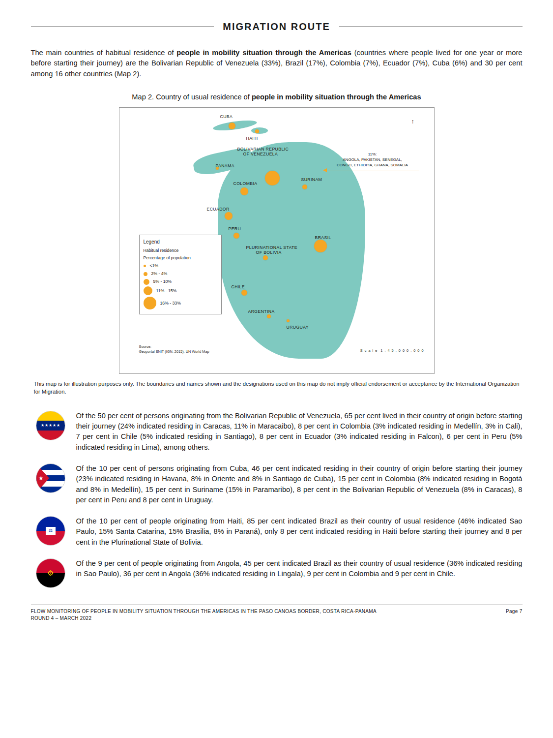MIGRATION ROUTE
The main countries of habitual residence of people in mobility situation through the Americas (countries where people lived for one year or more before starting their journey) are the Bolivarian Republic of Venezuela (33%), Brazil (17%), Colombia (7%), Ecuador (7%), Cuba (6%) and 30 per cent among 16 other countries (Map 2).
Map 2. Country of usual residence of people in mobility situation through the Americas
↑
CUBA
HAITI
BOLIVARIAN REPUBLIC
OF VENEZUELA
PANAMA
COLOMBIA
SURINAM
ECUADOR
PERU
BRASIL
PLURINATIONAL STATE
OF BOLIVIA
CHILE
ARGENTINA
URUGUAY
11%:
ANGOLA, PAKISTAN, SENEGAL,
CONGO, ETHIOPIA, GHANA, SOMALIA
Legend
Habitual residence
Percentage of population
<1%
2% - 4%
5% - 10%
11% - 15%
16% - 33%
Source:
Geoportal SNIT (IGN, 2015), UN World Map
S c a l e 1 : 4 5 , 0 0 0 , 0 0 0
This map is for illustration purposes only. The boundaries and names shown and the designations used on this map do not imply official endorsement or acceptance by the International Organization for Migration.
★★★★★
Of the 50 per cent of persons originating from the Bolivarian Republic of Venezuela, 65 per cent lived in their country of origin before starting their journey (24% indicated residing in Caracas, 11% in Maracaibo), 8 per cent in Colombia (3% indicated residing in Medellín, 3% in Cali), 7 per cent in Chile (5% indicated residing in Santiago), 8 per cent in Ecuador (3% indicated residing in Falcon), 6 per cent in Peru (5% indicated residing in Lima), among others.
★
Of the 10 per cent of persons originating from Cuba, 46 per cent indicated residing in their country of origin before starting their journey (23% indicated residing in Havana, 8% in Oriente and 8% in Santiago de Cuba), 15 per cent in Colombia (8% indicated residing in Bogotá and 8% in Medellín), 15 per cent in Suriname (15% in Paramaribo), 8 per cent in the Bolivarian Republic of Venezuela (8% in Caracas), 8 per cent in Peru and 8 per cent in Uruguay.
⚖
Of the 10 per cent of people originating from Haiti, 85 per cent indicated Brazil as their country of usual residence (46% indicated Sao Paulo, 15% Santa Catarina, 15% Brasilia, 8% in Paraná), only 8 per cent indicated residing in Haiti before starting their journey and 8 per cent in the Plurinational State of Bolivia.
⚙
Of the 9 per cent of people originating from Angola, 45 per cent indicated Brazil as their country of usual residence (36% indicated residing in Sao Paulo), 36 per cent in Angola (36% indicated residing in Lingala), 9 per cent in Colombia and 9 per cent in Chile.
FLOW MONITORING OF PEOPLE IN MOBILITY SITUATION THROUGH THE AMERICAS IN THE PASO CANOAS BORDER, COSTA RICA-PANAMA
ROUND 4 – MARCH 2022
Page 7